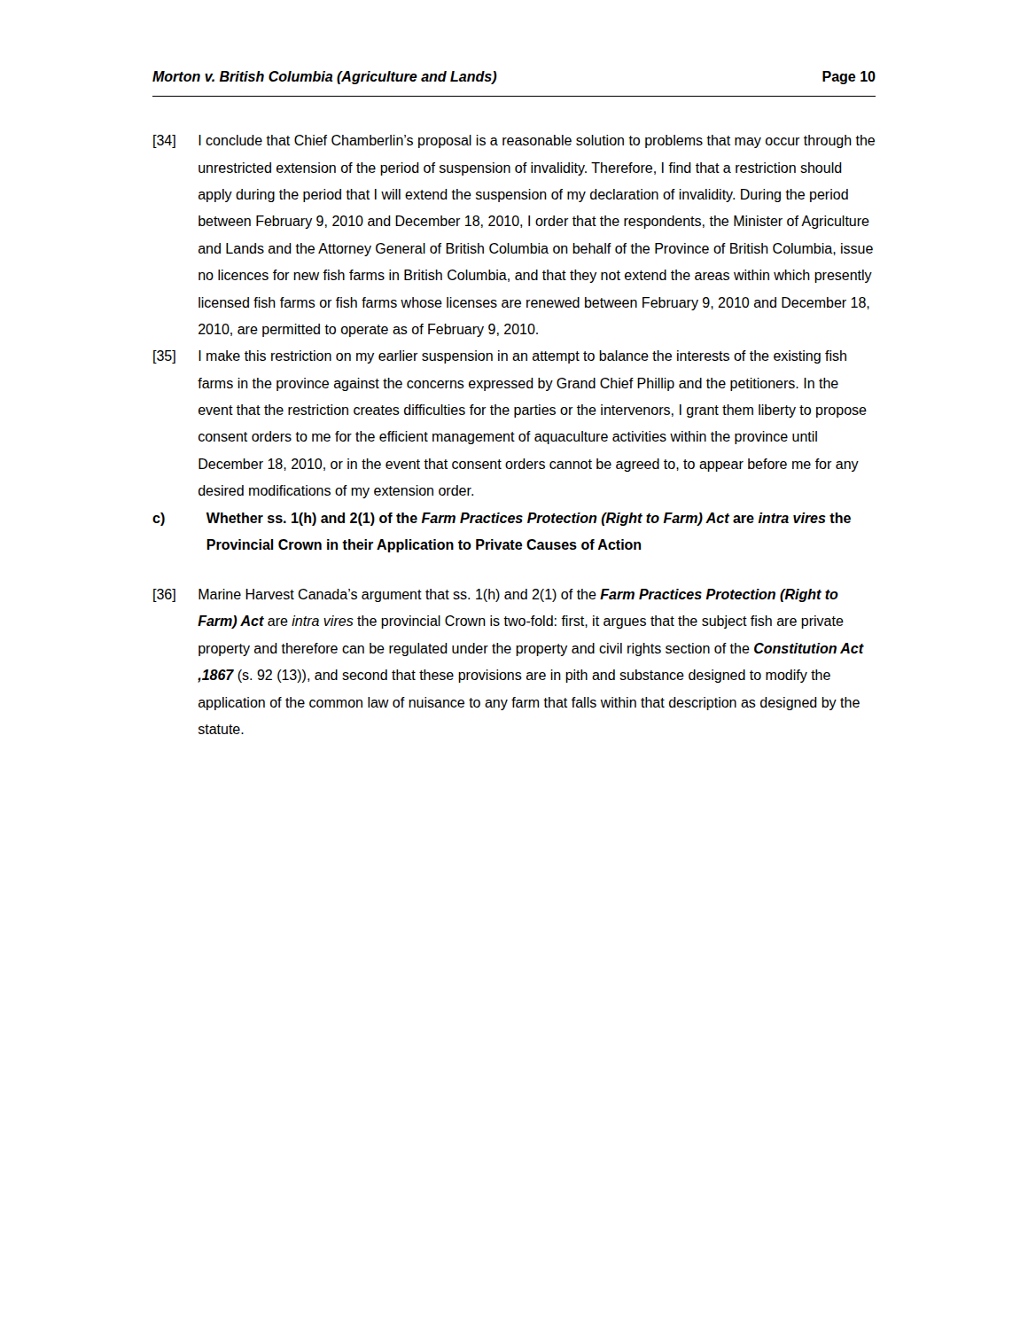Morton v. British Columbia (Agriculture and Lands) Page 10
[34] I conclude that Chief Chamberlin’s proposal is a reasonable solution to problems that may occur through the unrestricted extension of the period of suspension of invalidity. Therefore, I find that a restriction should apply during the period that I will extend the suspension of my declaration of invalidity. During the period between February 9, 2010 and December 18, 2010, I order that the respondents, the Minister of Agriculture and Lands and the Attorney General of British Columbia on behalf of the Province of British Columbia, issue no licences for new fish farms in British Columbia, and that they not extend the areas within which presently licensed fish farms or fish farms whose licenses are renewed between February 9, 2010 and December 18, 2010, are permitted to operate as of February 9, 2010.
[35] I make this restriction on my earlier suspension in an attempt to balance the interests of the existing fish farms in the province against the concerns expressed by Grand Chief Phillip and the petitioners. In the event that the restriction creates difficulties for the parties or the intervenors, I grant them liberty to propose consent orders to me for the efficient management of aquaculture activities within the province until December 18, 2010, or in the event that consent orders cannot be agreed to, to appear before me for any desired modifications of my extension order.
c) Whether ss. 1(h) and 2(1) of the Farm Practices Protection (Right to Farm) Act are intra vires the Provincial Crown in their Application to Private Causes of Action
[36] Marine Harvest Canada’s argument that ss. 1(h) and 2(1) of the Farm Practices Protection (Right to Farm) Act are intra vires the provincial Crown is two-fold: first, it argues that the subject fish are private property and therefore can be regulated under the property and civil rights section of the Constitution Act ,1867 (s. 92 (13)), and second that these provisions are in pith and substance designed to modify the application of the common law of nuisance to any farm that falls within that description as designed by the statute.